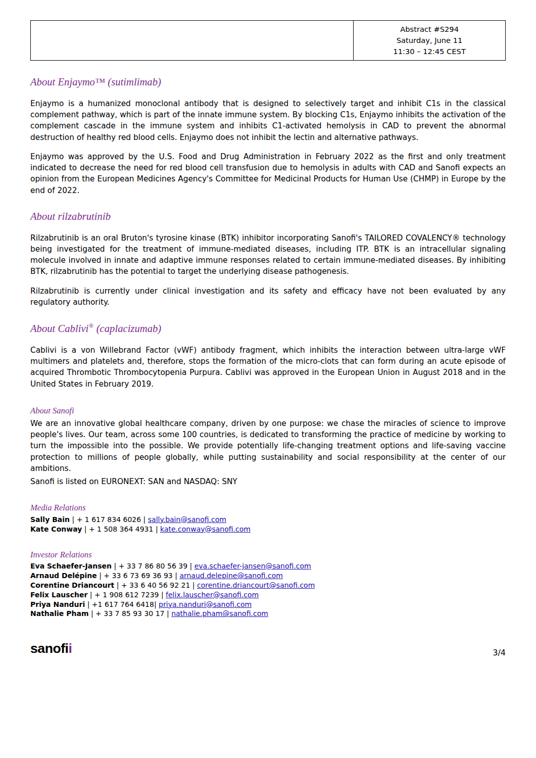| | Abstract #S294 Saturday, June 11 11:30 – 12:45 CEST |
About Enjaymo™ (sutimlimab)
Enjaymo is a humanized monoclonal antibody that is designed to selectively target and inhibit C1s in the classical complement pathway, which is part of the innate immune system. By blocking C1s, Enjaymo inhibits the activation of the complement cascade in the immune system and inhibits C1-activated hemolysis in CAD to prevent the abnormal destruction of healthy red blood cells. Enjaymo does not inhibit the lectin and alternative pathways.
Enjaymo was approved by the U.S. Food and Drug Administration in February 2022 as the first and only treatment indicated to decrease the need for red blood cell transfusion due to hemolysis in adults with CAD and Sanofi expects an opinion from the European Medicines Agency's Committee for Medicinal Products for Human Use (CHMP) in Europe by the end of 2022.
About rilzabrutinib
Rilzabrutinib is an oral Bruton's tyrosine kinase (BTK) inhibitor incorporating Sanofi's TAILORED COVALENCY® technology being investigated for the treatment of immune-mediated diseases, including ITP. BTK is an intracellular signaling molecule involved in innate and adaptive immune responses related to certain immune-mediated diseases. By inhibiting BTK, rilzabrutinib has the potential to target the underlying disease pathogenesis.
Rilzabrutinib is currently under clinical investigation and its safety and efficacy have not been evaluated by any regulatory authority.
About Cablivi® (caplacizumab)
Cablivi is a von Willebrand Factor (vWF) antibody fragment, which inhibits the interaction between ultra-large vWF multimers and platelets and, therefore, stops the formation of the micro-clots that can form during an acute episode of acquired Thrombotic Thrombocytopenia Purpura. Cablivi was approved in the European Union in August 2018 and in the United States in February 2019.
About Sanofi
We are an innovative global healthcare company, driven by one purpose: we chase the miracles of science to improve people's lives. Our team, across some 100 countries, is dedicated to transforming the practice of medicine by working to turn the impossible into the possible. We provide potentially life-changing treatment options and life-saving vaccine protection to millions of people globally, while putting sustainability and social responsibility at the center of our ambitions.
Sanofi is listed on EURONEXT: SAN and NASDAQ: SNY
Media Relations
Sally Bain | + 1 617 834 6026 | sally.bain@sanofi.com
Kate Conway | + 1 508 364 4931 | kate.conway@sanofi.com
Investor Relations
Eva Schaefer-Jansen | + 33 7 86 80 56 39 | eva.schaefer-jansen@sanofi.com
Arnaud Delépine | + 33 6 73 69 36 93 | arnaud.delepine@sanofi.com
Corentine Driancourt | + 33 6 40 56 92 21 | corentine.driancourt@sanofi.com
Felix Lauscher | + 1 908 612 7239 | felix.lauscher@sanofi.com
Priya Nanduri | +1 617 764 6418| priya.nanduri@sanofi.com
Nathalie Pham | + 33 7 85 93 30 17 | nathalie.pham@sanofi.com
sanofii
3/4